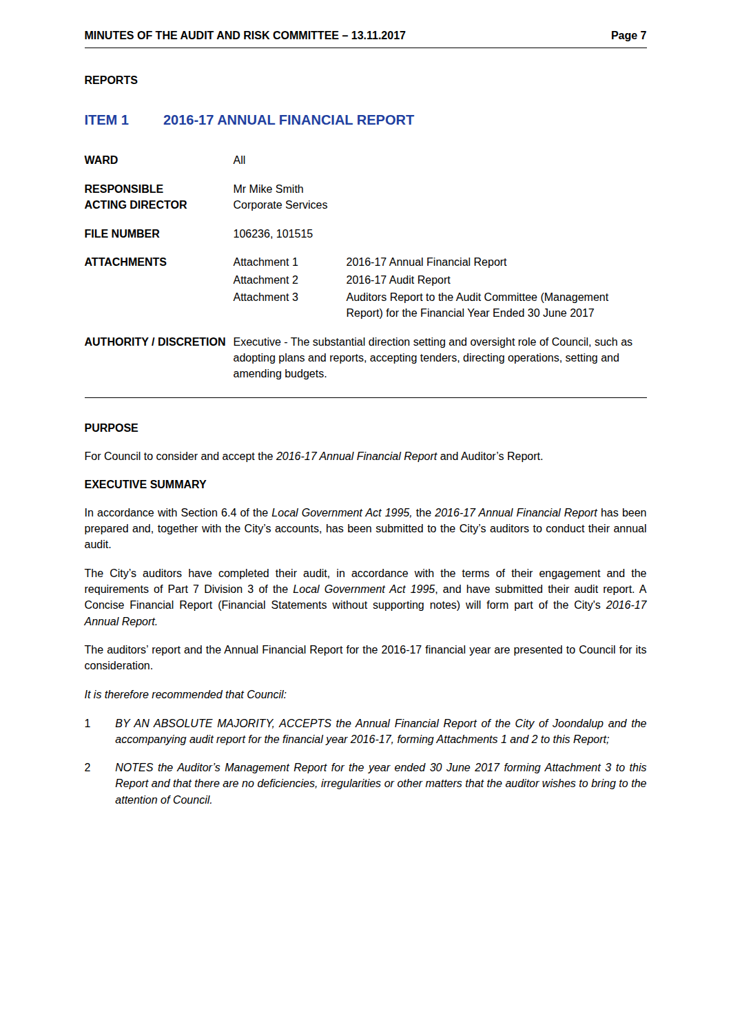Minutes of the Audit and Risk Committee – 13.11.2017 Page 7
Reports
ITEM 12016-17 ANNUAL FINANCIAL REPORT
Ward
All
Responsible
Acting Director
Mr Mike Smith
Corporate Services
File Number
106236, 101515
Attachments
Attachment 12016-17 Annual Financial Report Attachment 22016-17 Audit Report Attachment 3 Auditors Report to the Audit Committee (Management Report) for the Financial Year Ended 30 June 2017
Authority / Discretion
Executive - The substantial direction setting and oversight role of Council, such as adopting plans and reports, accepting tenders, directing operations, setting and amending budgets.
Purpose
For Council to consider and accept the 2016-17 Annual Financial Report and Auditor’s Report.
Executive Summary
In accordance with Section 6.4 of the Local Government Act 1995, the 2016-17 Annual Financial Report has been prepared and, together with the City’s accounts, has been submitted to the City’s auditors to conduct their annual audit.
The City’s auditors have completed their audit, in accordance with the terms of their engagement and the requirements of Part 7 Division 3 of the Local Government Act 1995, and have submitted their audit report. A Concise Financial Report (Financial Statements without supporting notes) will form part of the City's 2016-17 Annual Report.
The auditors’ report and the Annual Financial Report for the 2016-17 financial year are presented to Council for its consideration.
It is therefore recommended that Council:
1 BY AN ABSOLUTE MAJORITY, ACCEPTS the Annual Financial Report of the City of Joondalup and the accompanying audit report for the financial year 2016-17, forming Attachments 1 and 2 to this Report;
2 NOTES the Auditor’s Management Report for the year ended 30 June 2017 forming Attachment 3 to this Report and that there are no deficiencies, irregularities or other matters that the auditor wishes to bring to the attention of Council.